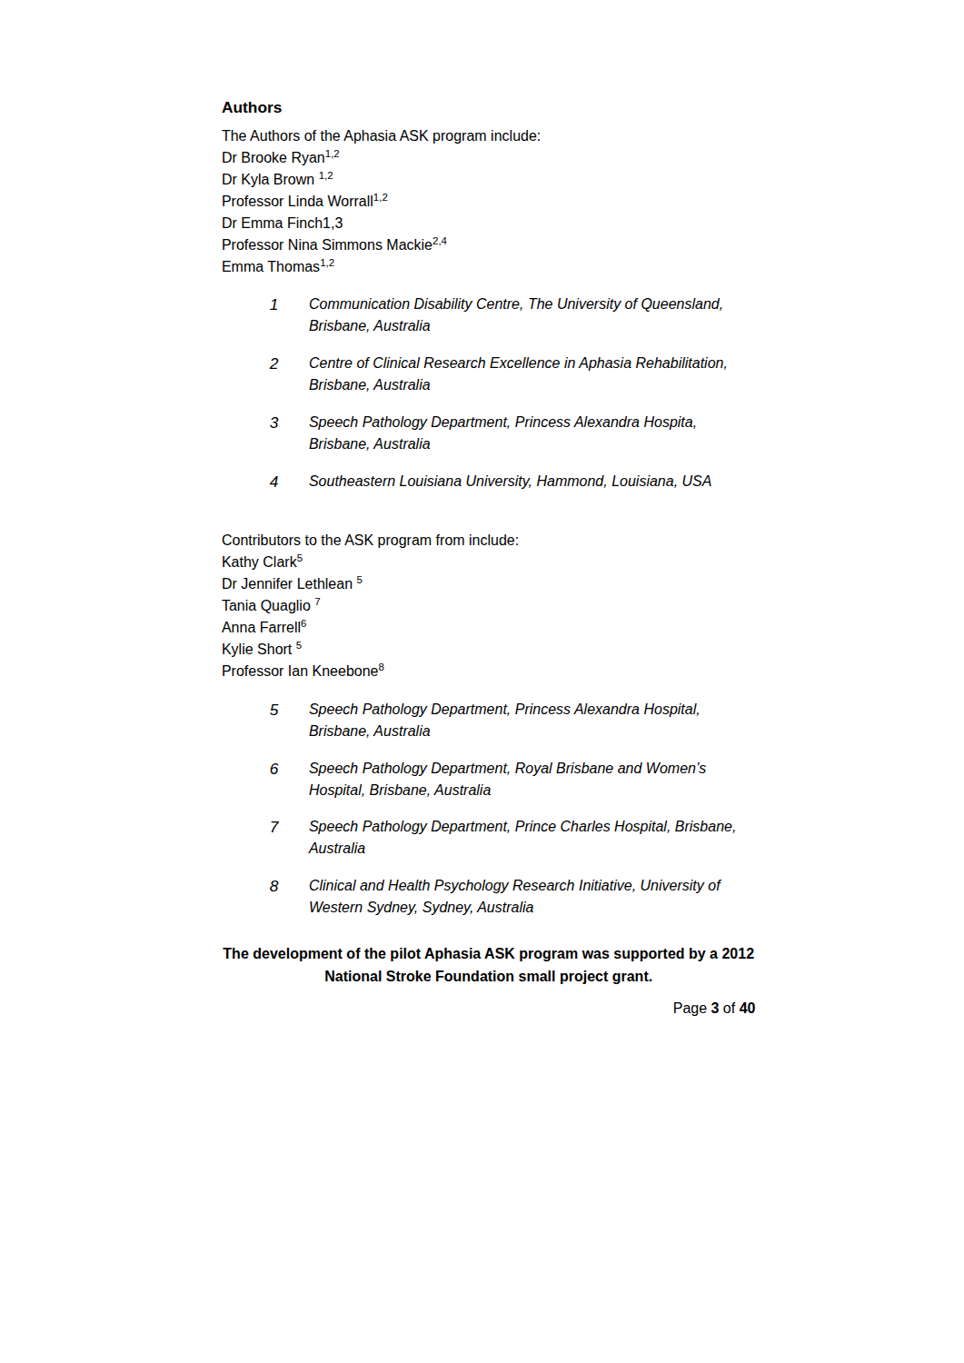Authors
The Authors of the Aphasia ASK program include:
Dr Brooke Ryan1,2
Dr Kyla Brown 1,2
Professor Linda Worrall1,2
Dr Emma Finch1,3
Professor Nina Simmons Mackie2,4
Emma Thomas1,2
Communication Disability Centre, The University of Queensland, Brisbane, Australia
Centre of Clinical Research Excellence in Aphasia Rehabilitation, Brisbane, Australia
Speech Pathology Department, Princess Alexandra Hospita, Brisbane, Australia
Southeastern Louisiana University, Hammond, Louisiana, USA
Contributors to the ASK program from include:
Kathy Clark5
Dr Jennifer Lethlean 5
Tania Quaglio 7
Anna Farrell6
Kylie Short 5
Professor Ian Kneebone8
Speech Pathology Department, Princess Alexandra Hospital, Brisbane, Australia
Speech Pathology Department, Royal Brisbane and Women’s Hospital, Brisbane, Australia
Speech Pathology Department, Prince Charles Hospital, Brisbane, Australia
Clinical and Health Psychology Research Initiative, University of Western Sydney, Sydney, Australia
The development of the pilot Aphasia ASK program was supported by a 2012 National Stroke Foundation small project grant.
Page 3 of 40